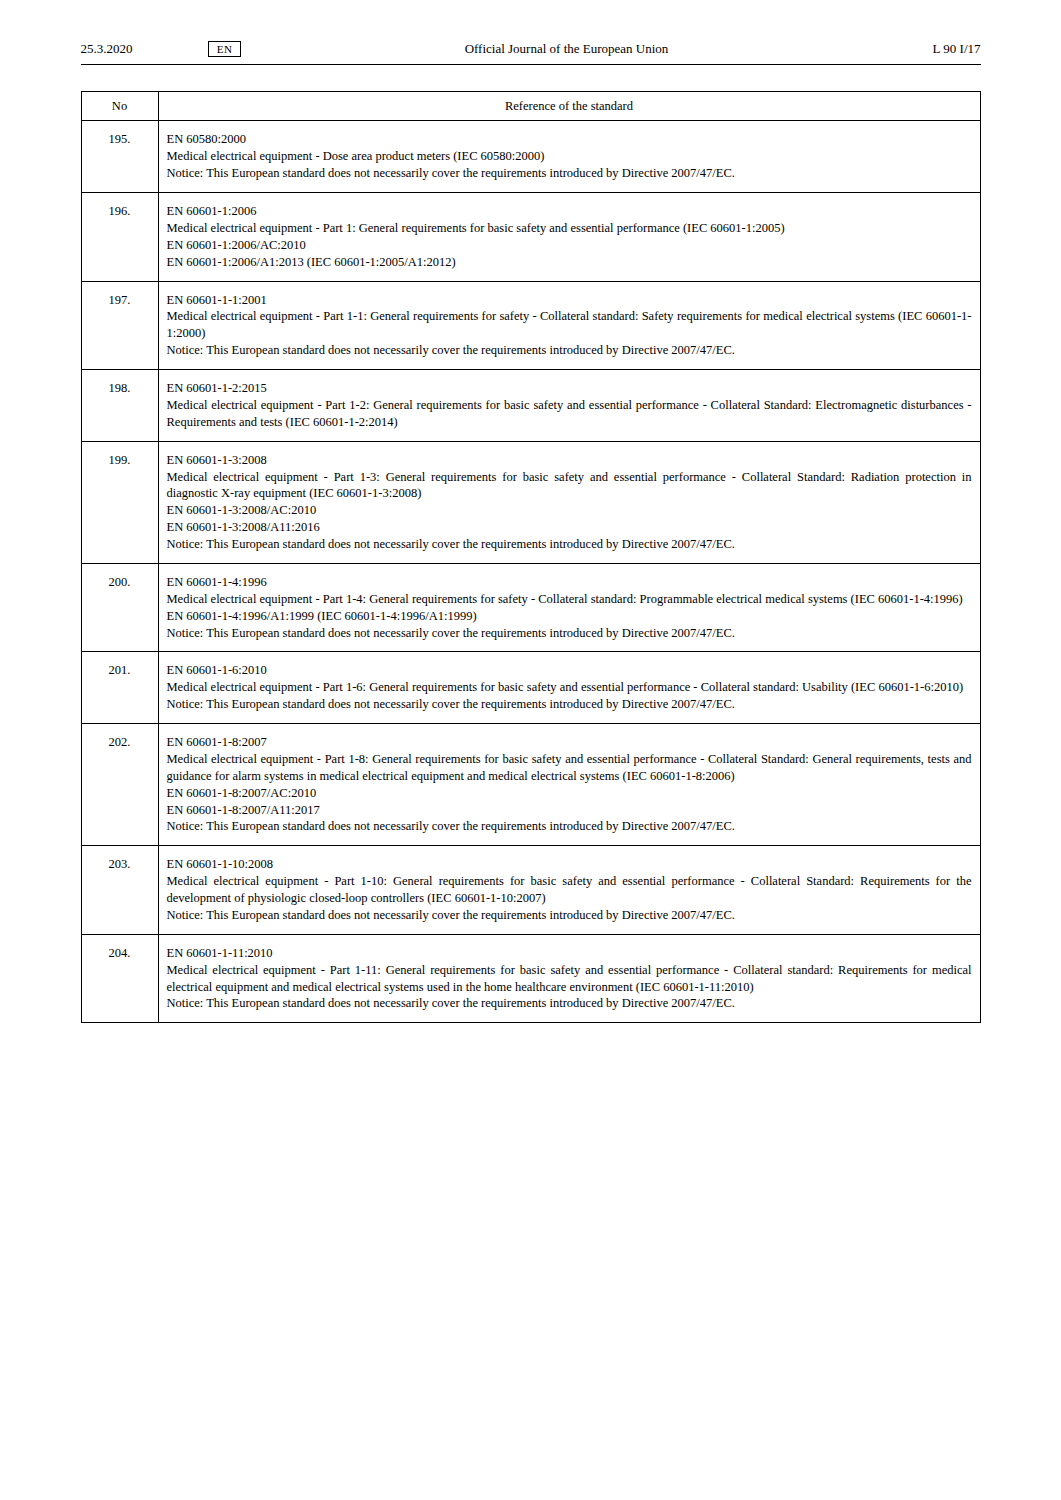25.3.2020
EN
Official Journal of the European Union
L 90 I/17
| No | Reference of the standard |
| --- | --- |
| 195. | EN 60580:2000 Medical electrical equipment - Dose area product meters (IEC 60580:2000) Notice: This European standard does not necessarily cover the requirements introduced by Directive 2007/47/EC. |
| 196. | EN 60601-1:2006 Medical electrical equipment - Part 1: General requirements for basic safety and essential performance (IEC 60601-1:2005) EN 60601-1:2006/AC:2010 EN 60601-1:2006/A1:2013 (IEC 60601-1:2005/A1:2012) |
| 197. | EN 60601-1-1:2001 Medical electrical equipment - Part 1-1: General requirements for safety - Collateral standard: Safety requirements for medical electrical systems (IEC 60601-1-1:2000) Notice: This European standard does not necessarily cover the requirements introduced by Directive 2007/47/EC. |
| 198. | EN 60601-1-2:2015 Medical electrical equipment - Part 1-2: General requirements for basic safety and essential performance - Collateral Standard: Electromagnetic disturbances - Requirements and tests (IEC 60601-1-2:2014) |
| 199. | EN 60601-1-3:2008 Medical electrical equipment - Part 1-3: General requirements for basic safety and essential performance - Collateral Standard: Radiation protection in diagnostic X-ray equipment (IEC 60601-1-3:2008) EN 60601-1-3:2008/AC:2010 EN 60601-1-3:2008/A11:2016 Notice: This European standard does not necessarily cover the requirements introduced by Directive 2007/47/EC. |
| 200. | EN 60601-1-4:1996 Medical electrical equipment - Part 1-4: General requirements for safety - Collateral standard: Programmable electrical medical systems (IEC 60601-1-4:1996) EN 60601-1-4:1996/A1:1999 (IEC 60601-1-4:1996/A1:1999) Notice: This European standard does not necessarily cover the requirements introduced by Directive 2007/47/EC. |
| 201. | EN 60601-1-6:2010 Medical electrical equipment - Part 1-6: General requirements for basic safety and essential performance - Collateral standard: Usability (IEC 60601-1-6:2010) Notice: This European standard does not necessarily cover the requirements introduced by Directive 2007/47/EC. |
| 202. | EN 60601-1-8:2007 Medical electrical equipment - Part 1-8: General requirements for basic safety and essential performance - Collateral Standard: General requirements, tests and guidance for alarm systems in medical electrical equipment and medical electrical systems (IEC 60601-1-8:2006) EN 60601-1-8:2007/AC:2010 EN 60601-1-8:2007/A11:2017 Notice: This European standard does not necessarily cover the requirements introduced by Directive 2007/47/EC. |
| 203. | EN 60601-1-10:2008 Medical electrical equipment - Part 1-10: General requirements for basic safety and essential performance - Collateral Standard: Requirements for the development of physiologic closed-loop controllers (IEC 60601-1-10:2007) Notice: This European standard does not necessarily cover the requirements introduced by Directive 2007/47/EC. |
| 204. | EN 60601-1-11:2010 Medical electrical equipment - Part 1-11: General requirements for basic safety and essential performance - Collateral standard: Requirements for medical electrical equipment and medical electrical systems used in the home healthcare environment (IEC 60601-1-11:2010) Notice: This European standard does not necessarily cover the requirements introduced by Directive 2007/47/EC. |